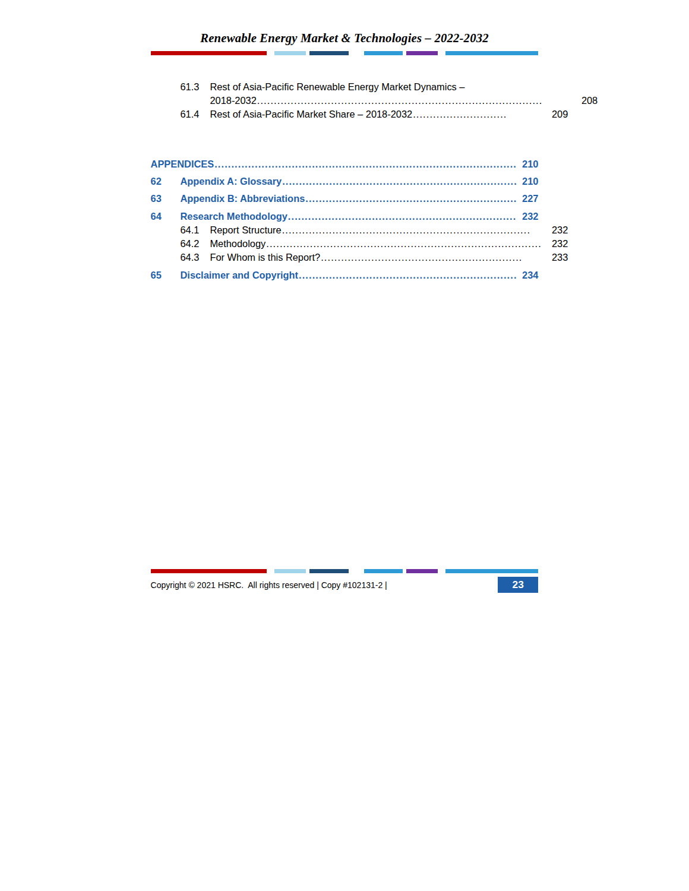Renewable Energy Market & Technologies – 2022-2032
61.3 Rest of Asia-Pacific Renewable Energy Market Dynamics –
2018-2032 ..................................................................................... 208
61.4 Rest of Asia-Pacific Market Share – 2018-2032 ............................ 209
APPENDICES ..................................................................................................... 210
62 Appendix A: Glossary .......................................................................... 210
63 Appendix B: Abbreviations ............................................................... 227
64 Research Methodology ....................................................................... 232
64.1 Report Structure .......................................................................... 232
64.2 Methodology .................................................................................. 232
64.3 For Whom is this Report? ............................................................ 233
65 Disclaimer and Copyright .................................................................. 234
Copyright © 2021 HSRC. All rights reserved | Copy #102131-2 |
23